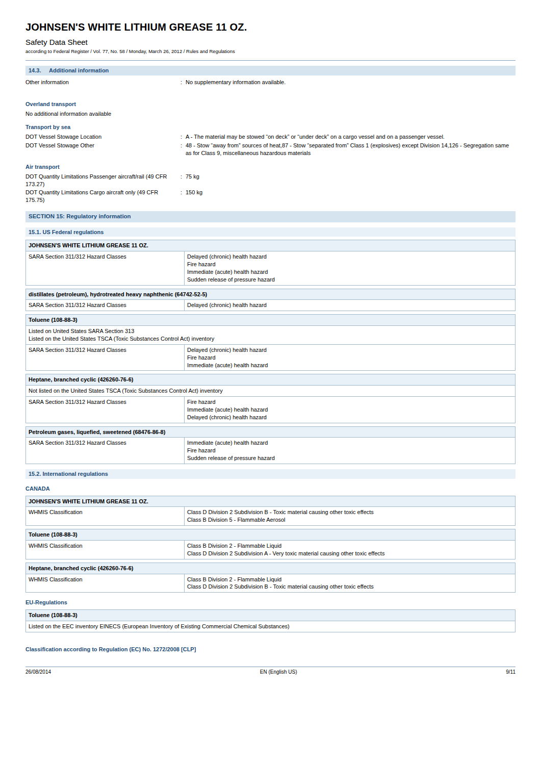JOHNSEN'S WHITE LITHIUM GREASE 11 OZ.
Safety Data Sheet
according to Federal Register / Vol. 77, No. 58 / Monday, March 26, 2012 / Rules and Regulations
14.3. Additional information
Other information
:
No supplementary information available.
Overland transport
No additional information available
Transport by sea
DOT Vessel Stowage Location
:
A - The material may be stowed “on deck” or “under deck” on a cargo vessel and on a passenger vessel.
DOT Vessel Stowage Other
:
48 - Stow “away from” sources of heat,87 - Stow “separated from” Class 1 (explosives) except Division 14,126 - Segregation same as for Class 9, miscellaneous hazardous materials
Air transport
DOT Quantity Limitations Passenger aircraft/rail (49 CFR 173.27)
:
75 kg
DOT Quantity Limitations Cargo aircraft only (49 CFR 175.75)
:
150 kg
SECTION 15: Regulatory information
15.1. US Federal regulations
| JOHNSEN'S WHITE LITHIUM GREASE 11 OZ. |
| SARA Section 311/312 Hazard Classes | Delayed (chronic) health hazard Fire hazard Immediate (acute) health hazard Sudden release of pressure hazard |
| distillates (petroleum), hydrotreated heavy naphthenic (64742-52-5) |
| SARA Section 311/312 Hazard Classes | Delayed (chronic) health hazard |
| Toluene (108-88-3) |
| Listed on United States SARA Section 313 Listed on the United States TSCA (Toxic Substances Control Act) inventory |
| SARA Section 311/312 Hazard Classes | Delayed (chronic) health hazard Fire hazard Immediate (acute) health hazard |
| Heptane, branched cyclic (426260-76-6) |
| Not listed on the United States TSCA (Toxic Substances Control Act) inventory |
| SARA Section 311/312 Hazard Classes | Fire hazard Immediate (acute) health hazard Delayed (chronic) health hazard |
| Petroleum gases, liquefied, sweetened (68476-86-8) |
| SARA Section 311/312 Hazard Classes | Immediate (acute) health hazard Fire hazard Sudden release of pressure hazard |
15.2. International regulations
CANADA
| JOHNSEN'S WHITE LITHIUM GREASE 11 OZ. |
| WHMIS Classification | Class D Division 2 Subdivision B - Toxic material causing other toxic effects Class B Division 5 - Flammable Aerosol |
| Toluene (108-88-3) |
| WHMIS Classification | Class B Division 2 - Flammable Liquid Class D Division 2 Subdivision A - Very toxic material causing other toxic effects |
| Heptane, branched cyclic (426260-76-6) |
| WHMIS Classification | Class B Division 2 - Flammable Liquid Class D Division 2 Subdivision B - Toxic material causing other toxic effects |
EU-Regulations
| Toluene (108-88-3) |
| Listed on the EEC inventory EINECS (European Inventory of Existing Commercial Chemical Substances) |
Classification according to Regulation (EC) No. 1272/2008 [CLP]
26/08/2014 EN (English US) 9/11